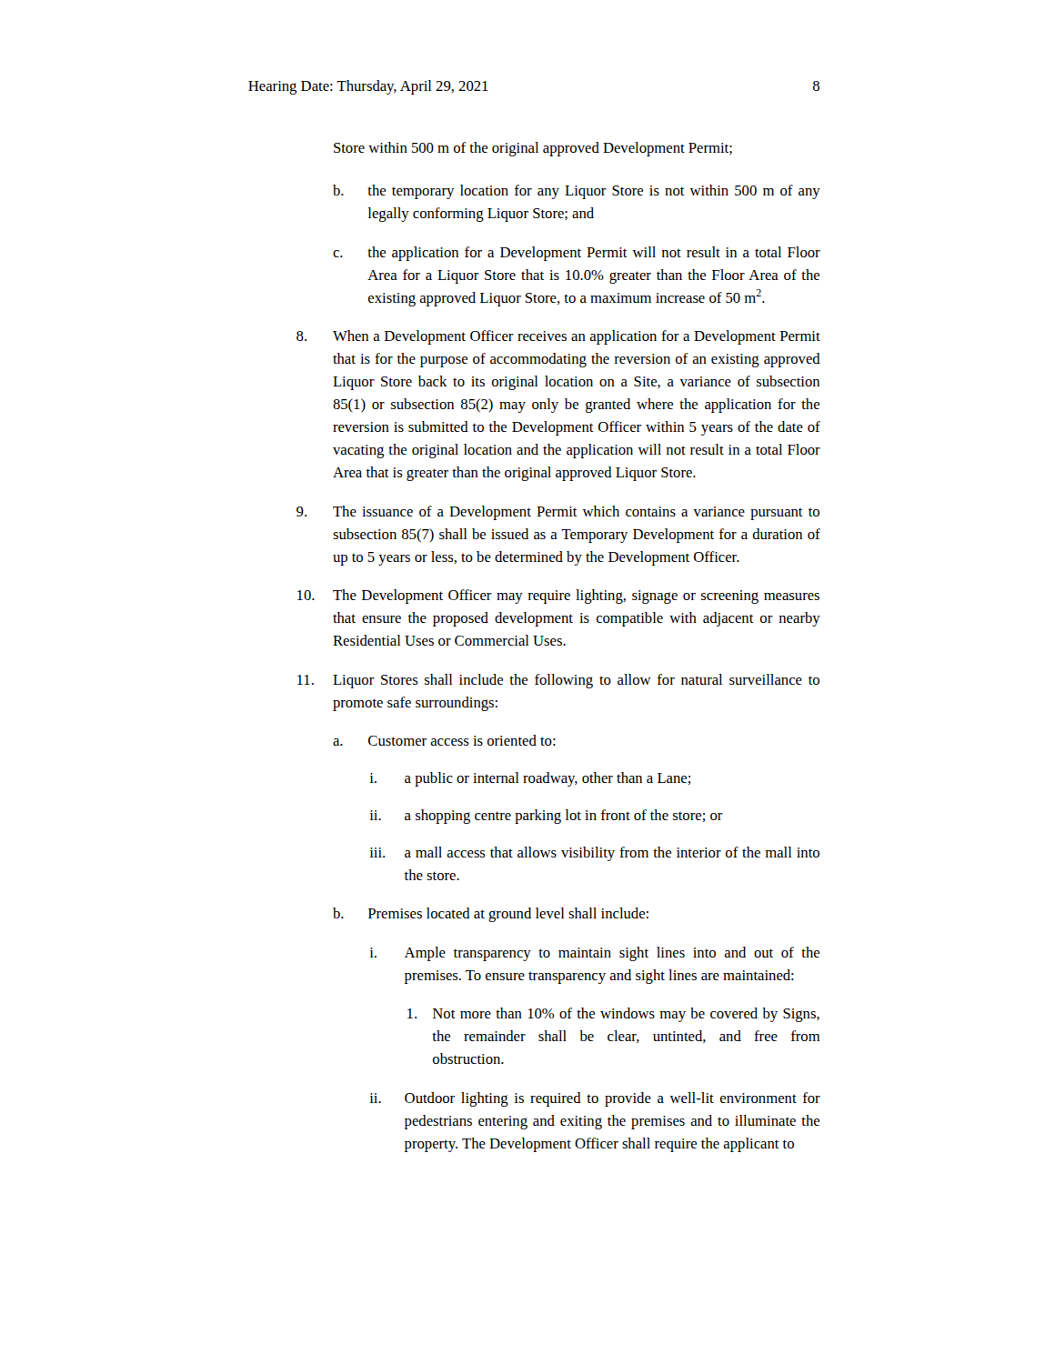Hearing Date: Thursday, April 29, 2021
8
Store within 500 m of the original approved Development Permit;
b.
the temporary location for any Liquor Store is not within 500 m of any legally conforming Liquor Store; and
c.
the application for a Development Permit will not result in a total Floor Area for a Liquor Store that is 10.0% greater than the Floor Area of the existing approved Liquor Store, to a maximum increase of 50 m2.
8.
When a Development Officer receives an application for a Development Permit that is for the purpose of accommodating the reversion of an existing approved Liquor Store back to its original location on a Site, a variance of subsection 85(1) or subsection 85(2) may only be granted where the application for the reversion is submitted to the Development Officer within 5 years of the date of vacating the original location and the application will not result in a total Floor Area that is greater than the original approved Liquor Store.
9.
The issuance of a Development Permit which contains a variance pursuant to subsection 85(7) shall be issued as a Temporary Development for a duration of up to 5 years or less, to be determined by the Development Officer.
10.
The Development Officer may require lighting, signage or screening measures that ensure the proposed development is compatible with adjacent or nearby Residential Uses or Commercial Uses.
11.
Liquor Stores shall include the following to allow for natural surveillance to promote safe surroundings:
a.
Customer access is oriented to:
i.
a public or internal roadway, other than a Lane;
ii.
a shopping centre parking lot in front of the store; or
iii.
a mall access that allows visibility from the interior of the mall into the store.
b.
Premises located at ground level shall include:
i.
Ample transparency to maintain sight lines into and out of the premises. To ensure transparency and sight lines are maintained:
1.
Not more than 10% of the windows may be covered by Signs, the remainder shall be clear, untinted, and free from obstruction.
ii.
Outdoor lighting is required to provide a well-lit environment for pedestrians entering and exiting the premises and to illuminate the property. The Development Officer shall require the applicant to